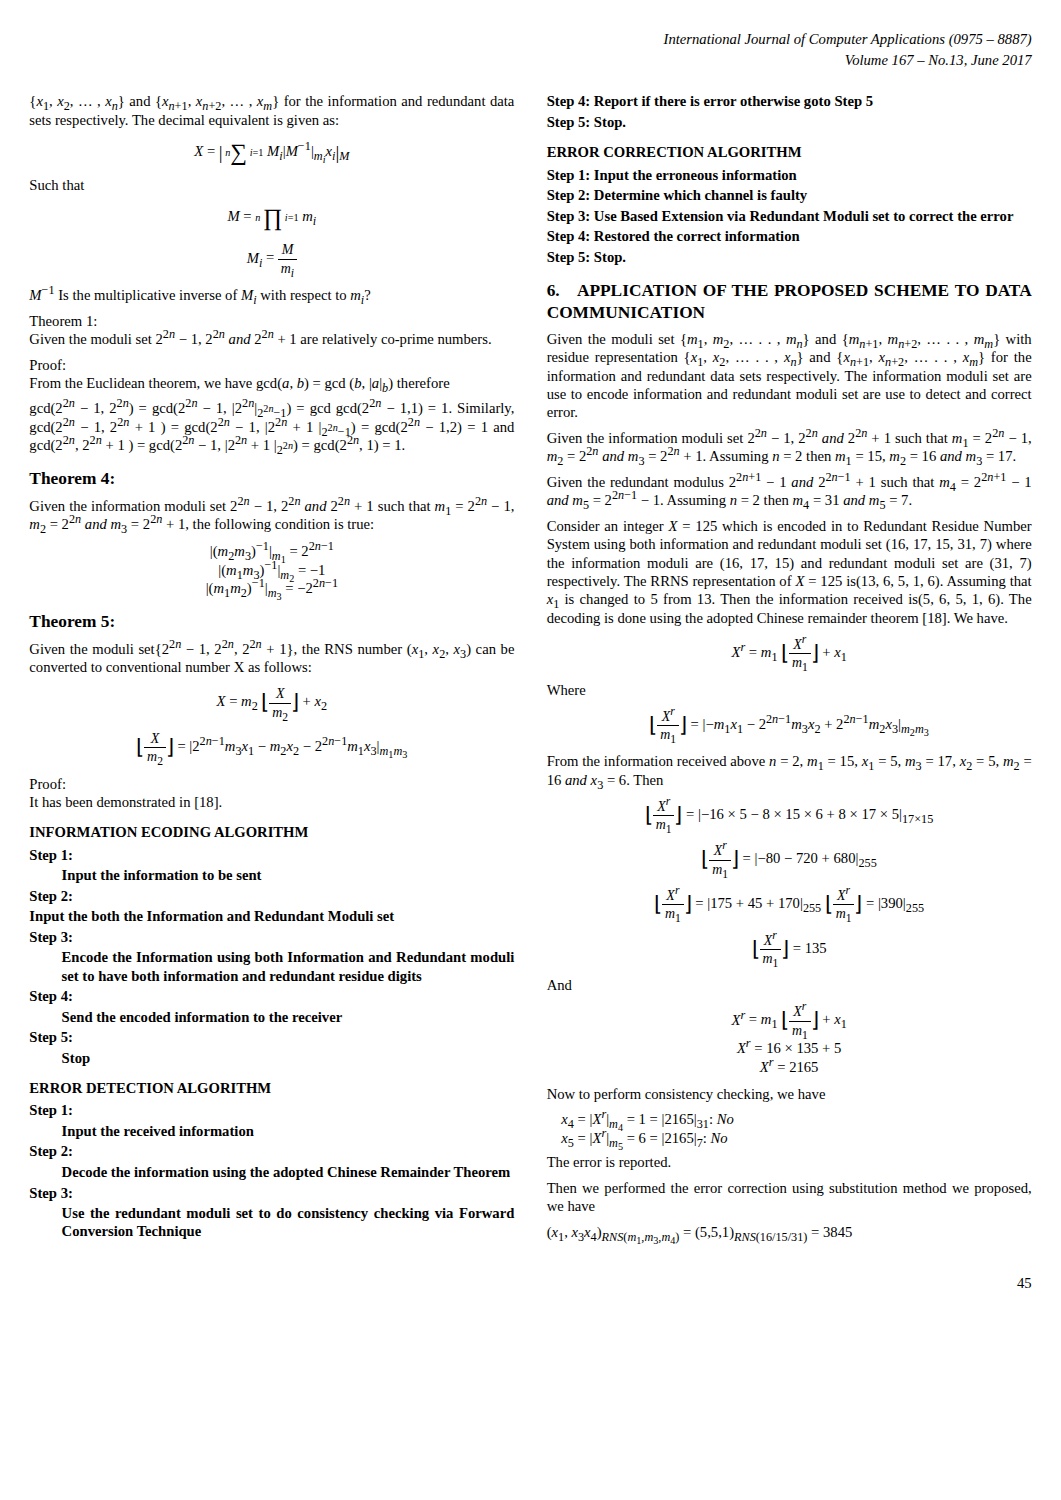International Journal of Computer Applications (0975 – 8887)
Volume 167 – No.13, June 2017
{x1, x2, … , xn} and {xn+1, xn+2, … , xm} for the information and redundant data sets respectively. The decimal equivalent is given as:
X = | n∑ i=1 Mi|M−1|mixi|M
Such that
M = n ∏ i=1 mi
Mi = Mmi
M−1 Is the multiplicative inverse of Mi with respect to mi?
Theorem 1:
Given the moduli set 22n − 1, 22n and 22n + 1 are relatively co-prime numbers.
Proof:
From the Euclidean theorem, we have gcd(a, b) = gcd (b, |a|b) therefore
gcd(22n − 1, 22n) = gcd(22n − 1, |22n|22n−1) = gcd gcd(22n − 1,1) = 1. Similarly, gcd(22n − 1, 22n + 1 ) = gcd(22n − 1, |22n + 1 |22n−1) = gcd(22n − 1,2) = 1 and gcd(22n, 22n + 1 ) = gcd(22n − 1, |22n + 1 |22n) = gcd(22n, 1) = 1.
Theorem 4:
Given the information moduli set 22n − 1, 22n and 22n + 1 such that m1 = 22n − 1, m2 = 22n and m3 = 22n + 1, the following condition is true:
|(m2m3)−1|m1 = 22n−1
|(m1m3)−1|m2 = −1
|(m1m2)−1|m3 = −22n−1
Theorem 5:
Given the moduli set{22n − 1, 22n, 22n + 1}, the RNS number (x1, x2, x3) can be converted to conventional number X as follows:
X = m2 ⌊Xm2⌋ + x2
⌊Xm2⌋ = |22n−1m3x1 − m2x2 − 22n−1m1x3|m1m3
Proof:
It has been demonstrated in [18].
INFORMATION ECODING ALGORITHM
Step 1:
Input the information to be sent
Step 2:
Input the both the Information and Redundant Moduli set
Step 3:
Encode the Information using both Information and Redundant moduli set to have both information and redundant residue digits
Step 4:
Send the encoded information to the receiver
Step 5:
Stop
ERROR DETECTION ALGORITHM
Step 1:
Input the received information
Step 2:
Decode the information using the adopted Chinese Remainder Theorem
Step 3:
Use the redundant moduli set to do consistency checking via Forward Conversion Technique
Step 4: Report if there is error otherwise goto Step 5
Step 5: Stop.
ERROR CORRECTION ALGORITHM
Step 1: Input the erroneous information
Step 2: Determine which channel is faulty
Step 3: Use Based Extension via Redundant Moduli set to correct the error
Step 4: Restored the correct information
Step 5: Stop.
6. APPLICATION OF THE PROPOSED SCHEME TO DATA COMMUNICATION
Given the moduli set {m1, m2, … . . , mn} and {mn+1, mn+2, … . . , mm} with residue representation {x1, x2, … . . , xn} and {xn+1, xn+2, … . . , xm} for the information and redundant data sets respectively. The information moduli set are use to encode information and redundant moduli set are use to detect and correct error.
Given the information moduli set 22n − 1, 22n and 22n + 1 such that m1 = 22n − 1, m2 = 22n and m3 = 22n + 1. Assuming n = 2 then m1 = 15, m2 = 16 and m3 = 17.
Given the redundant modulus 22n+1 − 1 and 22n−1 + 1 such that m4 = 22n+1 − 1 and m5 = 22n−1 − 1. Assuming n = 2 then m4 = 31 and m5 = 7.
Consider an integer X = 125 which is encoded in to Redundant Residue Number System using both information and redundant moduli set (16, 17, 15, 31, 7) where the information moduli are (16, 17, 15) and redundant moduli set are (31, 7) respectively. The RRNS representation of X = 125 is(13, 6, 5, 1, 6). Assuming that x1 is changed to 5 from 13. Then the information received is(5, 6, 5, 1, 6). The decoding is done using the adopted Chinese remainder theorem [18]. We have.
Xr = m1 ⌊Xr m1⌋ + x1
Where
⌊Xr m1⌋ = |−m1x1 − 22n−1m3x2 + 22n−1m2x3|m2m3
From the information received above n = 2, m1 = 15, x1 = 5, m3 = 17, x2 = 5, m2 = 16 and x3 = 6. Then
⌊Xr m1⌋ = |−16 × 5 − 8 × 15 × 6 + 8 × 17 × 5|17×15
⌊Xr m1⌋ = |−80 − 720 + 680|255
⌊Xr m1⌋ = |175 + 45 + 170|255 ⌊Xr m1⌋ = |390|255
⌊Xr m1⌋ = 135
And
Xr = m1 ⌊Xr m1⌋ + x1
Xr = 16 × 135 + 5
Xr = 2165
Now to perform consistency checking, we have
x4 = |Xr|m4 = 1 = |2165|31: No
x5 = |Xr|m5 = 6 = |2165|7: No
The error is reported.
Then we performed the error correction using substitution method we proposed, we have
(x1, x3x4)RNS(m1,m3,m4) = (5,5,1)RNS(16/15/31) = 3845
45